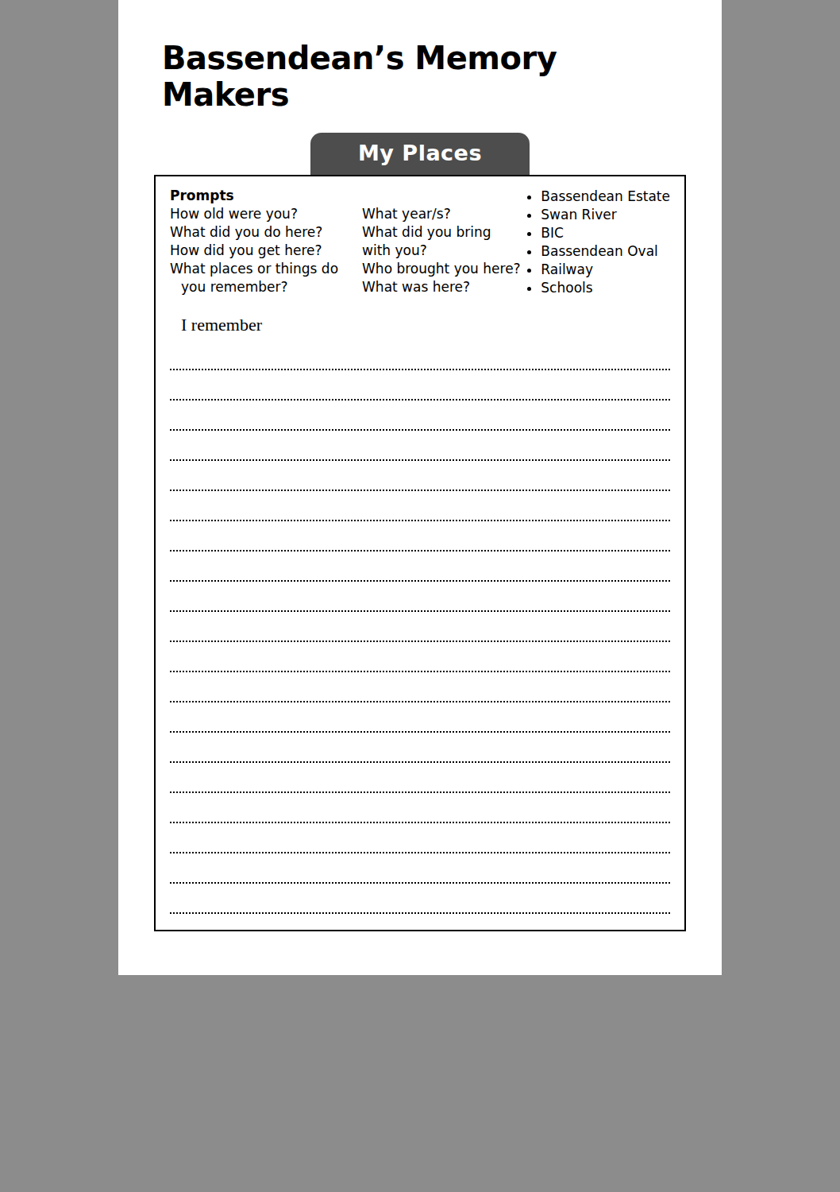Bassendean’s Memory Makers
My Places
Prompts
How old were you?
What did you do here?
How did you get here?
What places or things do
you remember?
What year/s?
What did you bring
with you?
Who brought you here?
What was here?
Bassendean Estate
Swan River
BIC
Bassendean Oval
Railway
Schools
I remember